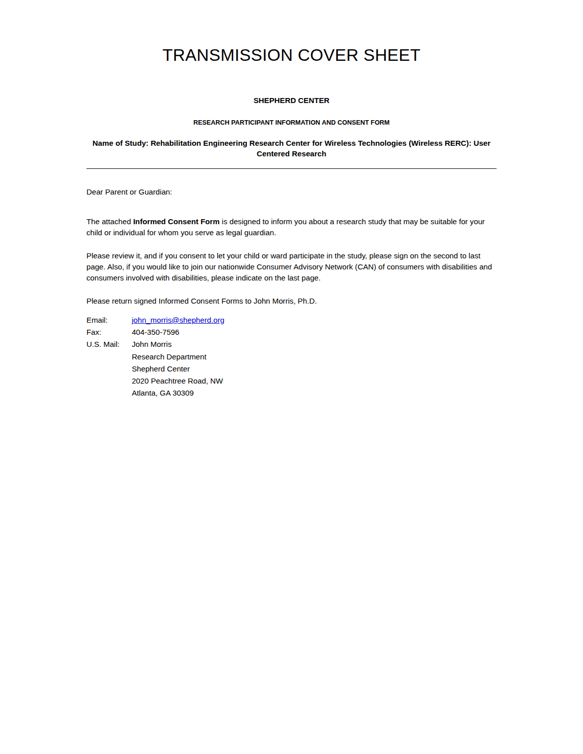TRANSMISSION COVER SHEET
SHEPHERD CENTER
RESEARCH PARTICIPANT INFORMATION AND CONSENT FORM
Name of Study: Rehabilitation Engineering Research Center for Wireless Technologies (Wireless RERC): User Centered Research
Dear Parent or Guardian:
The attached Informed Consent Form is designed to inform you about a research study that may be suitable for your child or individual for whom you serve as legal guardian.
Please review it, and if you consent to let your child or ward participate in the study, please sign on the second to last page. Also, if you would like to join our nationwide Consumer Advisory Network (CAN) of consumers with disabilities and consumers involved with disabilities, please indicate on the last page.
Please return signed Informed Consent Forms to John Morris, Ph.D.
| Email: | john_morris@shepherd.org |
| Fax: | 404-350-7596 |
| U.S. Mail: | John Morris |
| | Research Department |
| | Shepherd Center |
| | 2020 Peachtree Road, NW |
| | Atlanta, GA 30309 |